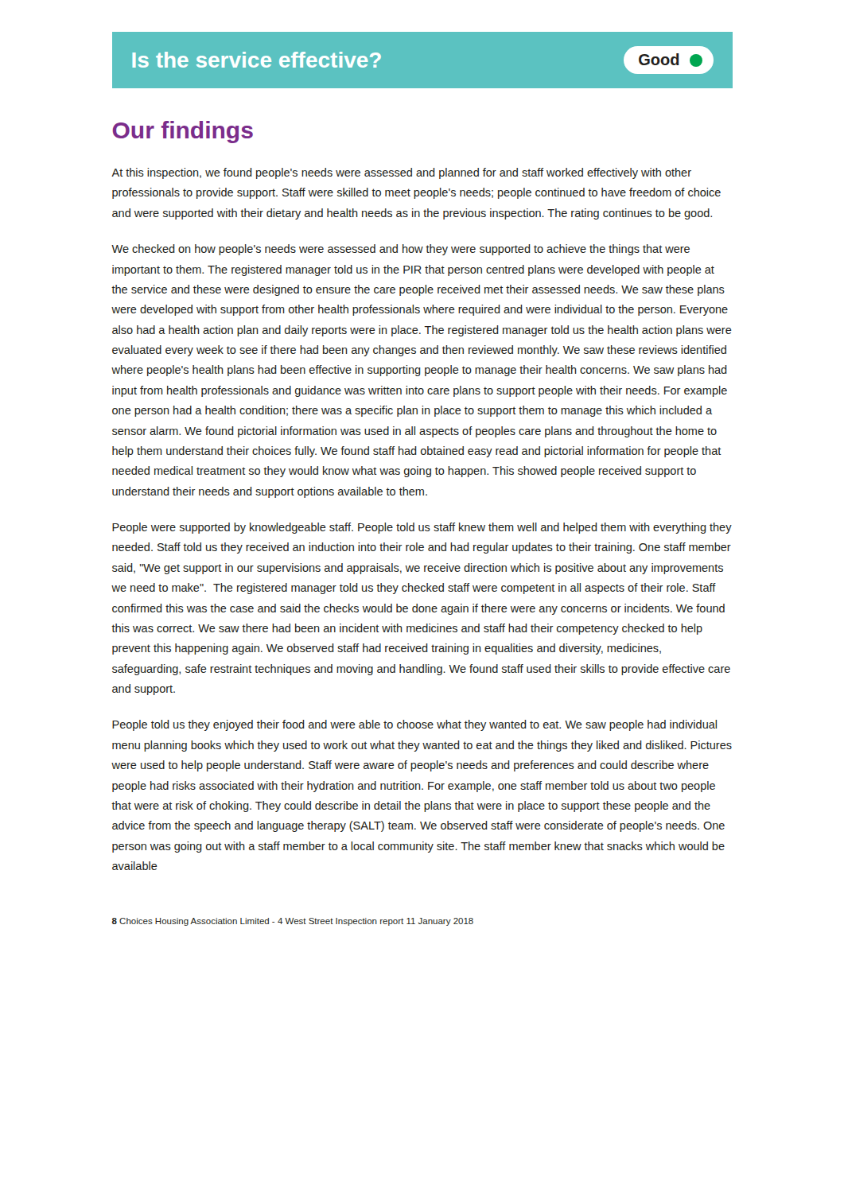Is the service effective?
Good
Our findings
At this inspection, we found people's needs were assessed and planned for and staff worked effectively with other professionals to provide support. Staff were skilled to meet people's needs; people continued to have freedom of choice and were supported with their dietary and health needs as in the previous inspection. The rating continues to be good.
We checked on how people's needs were assessed and how they were supported to achieve the things that were important to them. The registered manager told us in the PIR that person centred plans were developed with people at the service and these were designed to ensure the care people received met their assessed needs. We saw these plans were developed with support from other health professionals where required and were individual to the person. Everyone also had a health action plan and daily reports were in place. The registered manager told us the health action plans were evaluated every week to see if there had been any changes and then reviewed monthly. We saw these reviews identified where people's health plans had been effective in supporting people to manage their health concerns. We saw plans had input from health professionals and guidance was written into care plans to support people with their needs. For example one person had a health condition; there was a specific plan in place to support them to manage this which included a sensor alarm. We found pictorial information was used in all aspects of peoples care plans and throughout the home to help them understand their choices fully. We found staff had obtained easy read and pictorial information for people that needed medical treatment so they would know what was going to happen. This showed people received support to understand their needs and support options available to them.
People were supported by knowledgeable staff. People told us staff knew them well and helped them with everything they needed. Staff told us they received an induction into their role and had regular updates to their training. One staff member said, "We get support in our supervisions and appraisals, we receive direction which is positive about any improvements we need to make". The registered manager told us they checked staff were competent in all aspects of their role. Staff confirmed this was the case and said the checks would be done again if there were any concerns or incidents. We found this was correct. We saw there had been an incident with medicines and staff had their competency checked to help prevent this happening again. We observed staff had received training in equalities and diversity, medicines, safeguarding, safe restraint techniques and moving and handling. We found staff used their skills to provide effective care and support.
People told us they enjoyed their food and were able to choose what they wanted to eat. We saw people had individual menu planning books which they used to work out what they wanted to eat and the things they liked and disliked. Pictures were used to help people understand. Staff were aware of people's needs and preferences and could describe where people had risks associated with their hydration and nutrition. For example, one staff member told us about two people that were at risk of choking. They could describe in detail the plans that were in place to support these people and the advice from the speech and language therapy (SALT) team. We observed staff were considerate of people's needs. One person was going out with a staff member to a local community site. The staff member knew that snacks which would be available
8 Choices Housing Association Limited - 4 West Street Inspection report 11 January 2018